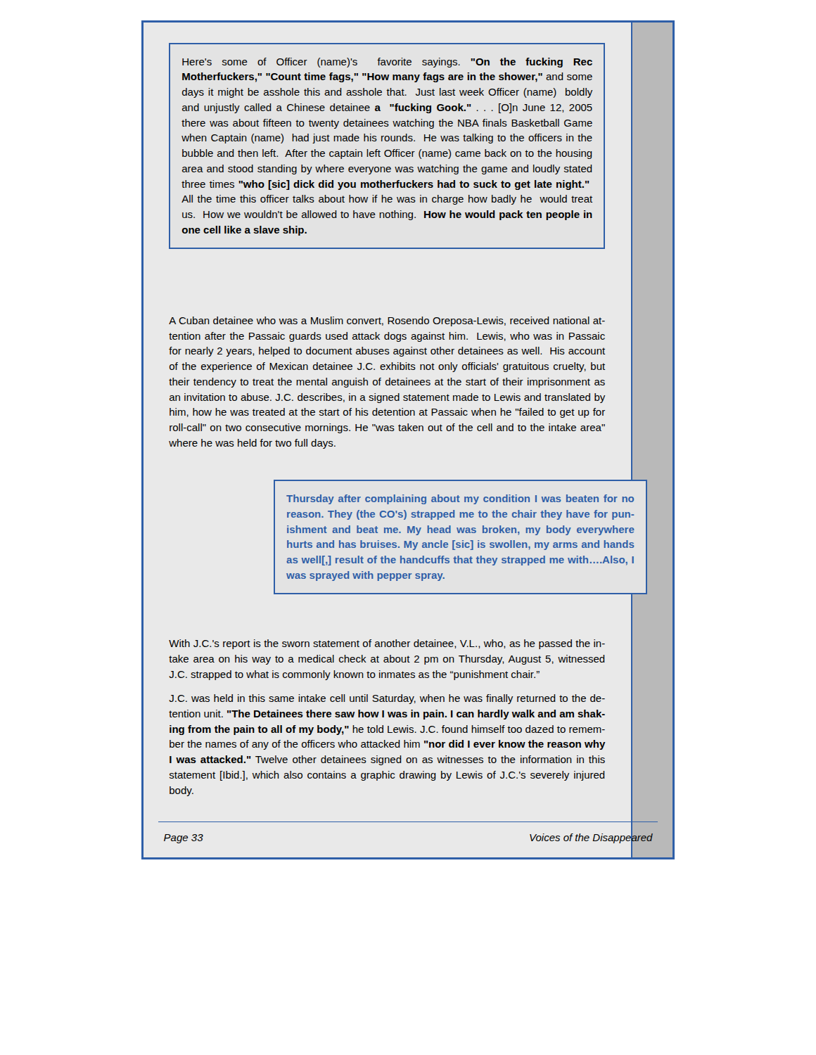Here's some of Officer (name)'s favorite sayings. "On the fucking Rec Motherfuckers," "Count time fags," "How many fags are in the shower," and some days it might be asshole this and asshole that. Just last week Officer (name) boldly and unjustly called a Chinese detainee a "fucking Gook." . . . [O]n June 12, 2005 there was about fifteen to twenty detainees watching the NBA finals Basketball Game when Captain (name) had just made his rounds. He was talking to the officers in the bubble and then left. After the captain left Officer (name) came back on to the housing area and stood standing by where everyone was watching the game and loudly stated three times "who [sic] dick did you motherfuckers had to suck to get late night." All the time this officer talks about how if he was in charge how badly he would treat us. How we wouldn't be allowed to have nothing. How he would pack ten people in one cell like a slave ship.
A Cuban detainee who was a Muslim convert, Rosendo Oreposa-Lewis, received national attention after the Passaic guards used attack dogs against him. Lewis, who was in Passaic for nearly 2 years, helped to document abuses against other detainees as well. His account of the experience of Mexican detainee J.C. exhibits not only officials' gratuitous cruelty, but their tendency to treat the mental anguish of detainees at the start of their imprisonment as an invitation to abuse. J.C. describes, in a signed statement made to Lewis and translated by him, how he was treated at the start of his detention at Passaic when he "failed to get up for roll-call" on two consecutive mornings. He "was taken out of the cell and to the intake area" where he was held for two full days.
Thursday after complaining about my condition I was beaten for no reason. They (the CO's) strapped me to the chair they have for punishment and beat me. My head was broken, my body everywhere hurts and has bruises. My ancle [sic] is swollen, my arms and hands as well[,] result of the handcuffs that they strapped me with….Also, I was sprayed with pepper spray.
With J.C.'s report is the sworn statement of another detainee, V.L., who, as he passed the intake area on his way to a medical check at about 2 pm on Thursday, August 5, witnessed J.C. strapped to what is commonly known to inmates as the “punishment chair.”
J.C. was held in this same intake cell until Saturday, when he was finally returned to the detention unit. "The Detainees there saw how I was in pain. I can hardly walk and am shaking from the pain to all of my body," he told Lewis. J.C. found himself too dazed to remember the names of any of the officers who attacked him "nor did I ever know the reason why I was attacked." Twelve other detainees signed on as witnesses to the information in this statement [Ibid.], which also contains a graphic drawing by Lewis of J.C.'s severely injured body.
Page 33
Voices of the Disappeared